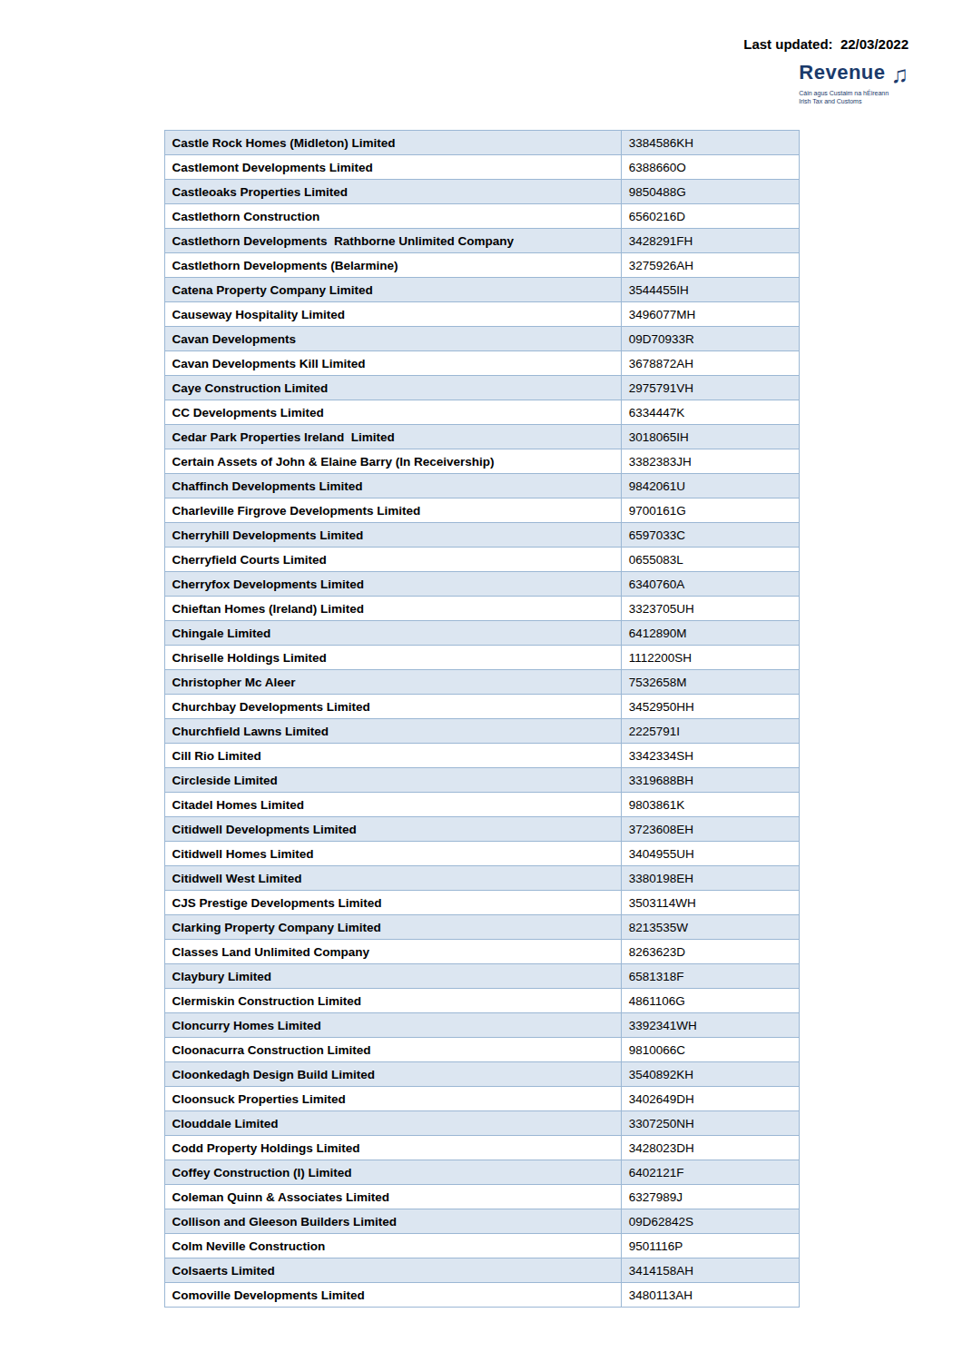Last updated: 22/03/2022
Revenue♫
Cáin agus Custaim na hÉireann
Irish Tax and Customs
| Castle Rock Homes (Midleton) Limited | 3384586KH |
| Castlemont Developments Limited | 6388660O |
| Castleoaks Properties Limited | 9850488G |
| Castlethorn Construction | 6560216D |
| Castlethorn Developments Rathborne Unlimited Company | 3428291FH |
| Castlethorn Developments (Belarmine) | 3275926AH |
| Catena Property Company Limited | 3544455IH |
| Causeway Hospitality Limited | 3496077MH |
| Cavan Developments | 09D70933R |
| Cavan Developments Kill Limited | 3678872AH |
| Caye Construction Limited | 2975791VH |
| CC Developments Limited | 6334447K |
| Cedar Park Properties Ireland Limited | 3018065IH |
| Certain Assets of John & Elaine Barry (In Receivership) | 3382383JH |
| Chaffinch Developments Limited | 9842061U |
| Charleville Firgrove Developments Limited | 9700161G |
| Cherryhill Developments Limited | 6597033C |
| Cherryfield Courts Limited | 0655083L |
| Cherryfox Developments Limited | 6340760A |
| Chieftan Homes (Ireland) Limited | 3323705UH |
| Chingale Limited | 6412890M |
| Chriselle Holdings Limited | 1112200SH |
| Christopher Mc Aleer | 7532658M |
| Churchbay Developments Limited | 3452950HH |
| Churchfield Lawns Limited | 2225791I |
| Cill Rio Limited | 3342334SH |
| Circleside Limited | 3319688BH |
| Citadel Homes Limited | 9803861K |
| Citidwell Developments Limited | 3723608EH |
| Citidwell Homes Limited | 3404955UH |
| Citidwell West Limited | 3380198EH |
| CJS Prestige Developments Limited | 3503114WH |
| Clarking Property Company Limited | 8213535W |
| Classes Land Unlimited Company | 8263623D |
| Claybury Limited | 6581318F |
| Clermiskin Construction Limited | 4861106G |
| Cloncurry Homes Limited | 3392341WH |
| Cloonacurra Construction Limited | 9810066C |
| Cloonkedagh Design Build Limited | 3540892KH |
| Cloonsuck Properties Limited | 3402649DH |
| Clouddale Limited | 3307250NH |
| Codd Property Holdings Limited | 3428023DH |
| Coffey Construction (I) Limited | 6402121F |
| Coleman Quinn & Associates Limited | 6327989J |
| Collison and Gleeson Builders Limited | 09D62842S |
| Colm Neville Construction | 9501116P |
| Colsaerts Limited | 3414158AH |
| Comoville Developments Limited | 3480113AH |